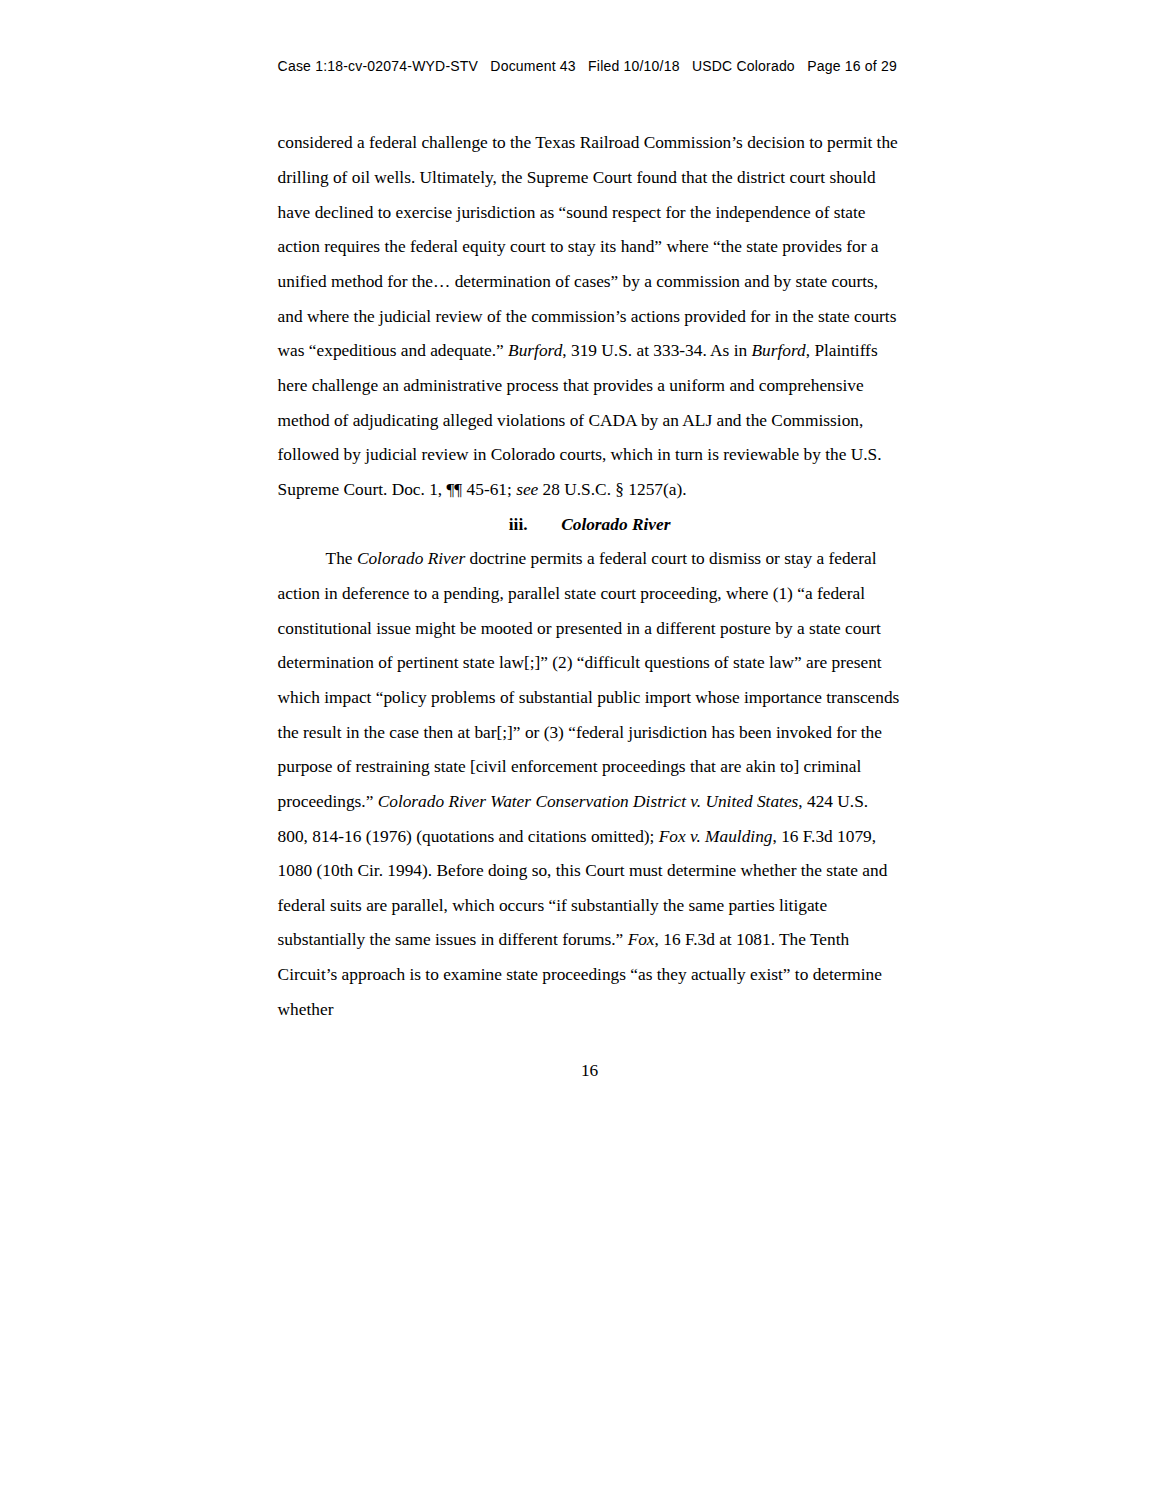Case 1:18-cv-02074-WYD-STV Document 43 Filed 10/10/18 USDC Colorado Page 16 of 29
considered a federal challenge to the Texas Railroad Commission’s decision to permit the drilling of oil wells. Ultimately, the Supreme Court found that the district court should have declined to exercise jurisdiction as “sound respect for the independence of state action requires the federal equity court to stay its hand” where “the state provides for a unified method for the… determination of cases” by a commission and by state courts, and where the judicial review of the commission’s actions provided for in the state courts was “expeditious and adequate.” Burford, 319 U.S. at 333-34. As in Burford, Plaintiffs here challenge an administrative process that provides a uniform and comprehensive method of adjudicating alleged violations of CADA by an ALJ and the Commission, followed by judicial review in Colorado courts, which in turn is reviewable by the U.S. Supreme Court. Doc. 1, ¶¶ 45-61; see 28 U.S.C. § 1257(a).
iii. Colorado River
The Colorado River doctrine permits a federal court to dismiss or stay a federal action in deference to a pending, parallel state court proceeding, where (1) “a federal constitutional issue might be mooted or presented in a different posture by a state court determination of pertinent state law[;]” (2) “difficult questions of state law” are present which impact “policy problems of substantial public import whose importance transcends the result in the case then at bar[;]” or (3) “federal jurisdiction has been invoked for the purpose of restraining state [civil enforcement proceedings that are akin to] criminal proceedings.” Colorado River Water Conservation District v. United States, 424 U.S. 800, 814-16 (1976) (quotations and citations omitted); Fox v. Maulding, 16 F.3d 1079, 1080 (10th Cir. 1994). Before doing so, this Court must determine whether the state and federal suits are parallel, which occurs “if substantially the same parties litigate substantially the same issues in different forums.” Fox, 16 F.3d at 1081. The Tenth Circuit’s approach is to examine state proceedings “as they actually exist” to determine whether
16